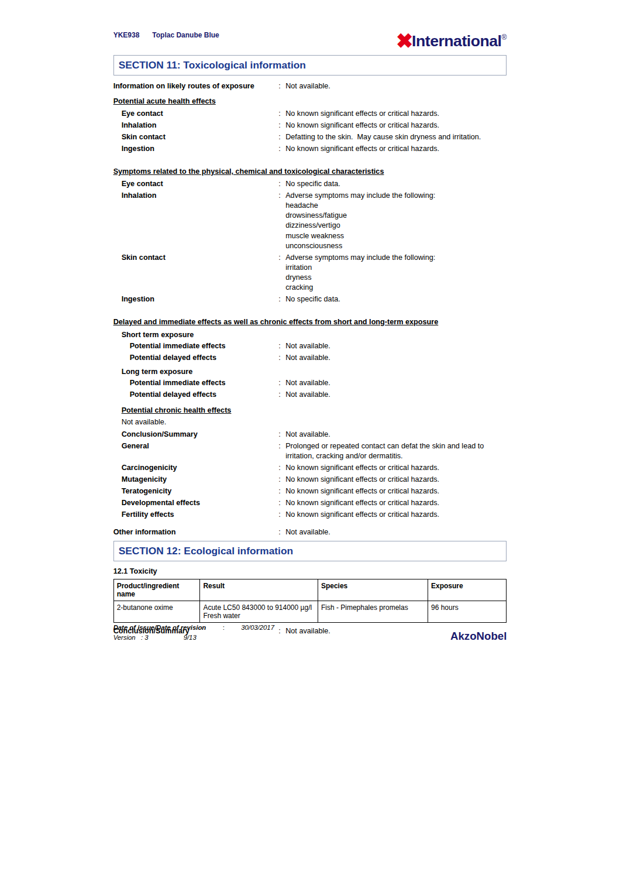YKE938 Toplac Danube Blue
✖International®
SECTION 11: Toxicological information
Information on likely routes of exposure
:
Not available.
Potential acute health effects
Eye contact
:
No known significant effects or critical hazards.
Inhalation
:
No known significant effects or critical hazards.
Skin contact
:
Defatting to the skin. May cause skin dryness and irritation.
Ingestion
:
No known significant effects or critical hazards.
Symptoms related to the physical, chemical and toxicological characteristics
Eye contact
:
No specific data.
Inhalation
:
Adverse symptoms may include the following:
headache
drowsiness/fatigue
dizziness/vertigo
muscle weakness
unconsciousness
Skin contact
:
Adverse symptoms may include the following:
irritation
dryness
cracking
Ingestion
:
No specific data.
Delayed and immediate effects as well as chronic effects from short and long-term exposure
Short term exposure
Potential immediate effects
:
Not available.
Potential delayed effects
:
Not available.
Long term exposure
Potential immediate effects
:
Not available.
Potential delayed effects
:
Not available.
Potential chronic health effects
Not available.
Conclusion/Summary
:
Not available.
General
:
Prolonged or repeated contact can defat the skin and lead to irritation, cracking and/or dermatitis.
Carcinogenicity
:
No known significant effects or critical hazards.
Mutagenicity
:
No known significant effects or critical hazards.
Teratogenicity
:
No known significant effects or critical hazards.
Developmental effects
:
No known significant effects or critical hazards.
Fertility effects
:
No known significant effects or critical hazards.
Other information
:
Not available.
SECTION 12: Ecological information
12.1 Toxicity
| Product/ingredient name | Result | Species | Exposure |
| --- | --- | --- | --- |
| 2-butanone oxime | Acute LC50 843000 to 914000 µg/l Fresh water | Fish - Pimephales promelas | 96 hours |
Conclusion/Summary
:
Not available.
Date of issue/Date of revision: 30/03/2017
Version : 3 9/13
Akzo Nobel